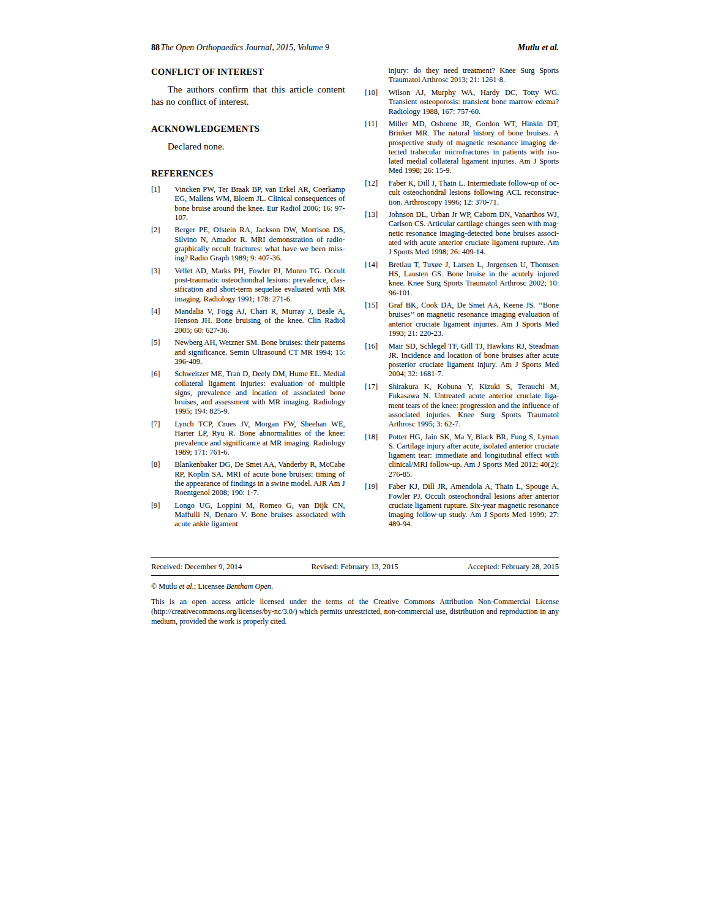88 The Open Orthopaedics Journal, 2015, Volume 9
Mutlu et al.
CONFLICT OF INTEREST
The authors confirm that this article content has no conflict of interest.
ACKNOWLEDGEMENTS
Declared none.
REFERENCES
[1] Vincken PW, Ter Braak BP, van Erkel AR, Coerkamp EG, Mallens WM, Bloem JL. Clinical consequences of bone bruise around the knee. Eur Radiol 2006; 16: 97-107.
[2] Berger PE, Ofstein RA, Jackson DW, Morrison DS, Silvino N, Amador R. MRI demonstration of radiographically occult fractures: what have we been missing? Radio Graph 1989; 9: 407-36.
[3] Vellet AD, Marks PH, Fowler PJ, Munro TG. Occult post-traumatic osteochondral lesions: prevalence, classification and short-term sequelae evaluated with MR imaging. Radiology 1991; 178: 271-6.
[4] Mandalia V, Fogg AJ, Chari R, Murray J, Beale A, Henson JH. Bone bruising of the knee. Clin Radiol 2005; 60: 627-36.
[5] Newberg AH, Wetzner SM. Bone bruises: their patterns and significance. Semin Ultrasound CT MR 1994; 15: 396-409.
[6] Schweitzer ME, Tran D, Deely DM, Hume EL. Medial collateral ligament injuries: evaluation of multiple signs, prevalence and location of associated bone bruises, and assessment with MR imaging. Radiology 1995; 194: 825-9.
[7] Lynch TCP, Crues JV, Morgan FW, Sheehan WE, Harter LP, Ryu R. Bone abnormalities of the knee: prevalence and significance at MR imaging. Radiology 1989; 171: 761-6.
[8] Blankenbaker DG, De Smet AA, Vanderby R, McCabe RP, Koplin SA. MRI of acute bone bruises: timing of the appearance of findings in a swine model. AJR Am J Roentgenol 2008; 190: 1-7.
[9] Longo UG, Loppini M, Romeo G, van Dijk CN, Maffulli N, Denaro V. Bone bruises associated with acute ankle ligament
injury: do they need treatment? Knee Surg Sports Traumatol Arthrosc 2013; 21: 1261-8.
[10] Wilson AJ, Murphy WA, Hardy DC, Totty WG. Transient osteoporosis: transient bone marrow edema? Radiology 1988, 167: 757-60.
[11] Miller MD, Osborne JR, Gordon WT, Hinkin DT, Brinker MR. The natural history of bone bruises. A prospective study of magnetic resonance imaging detected trabecular microfractures in patients with isolated medial collateral ligament injuries. Am J Sports Med 1998; 26: 15-9.
[12] Faber K, Dill J, Thain L. Intermediate follow-up of occult osteochondral lesions following ACL reconstruction. Arthroscopy 1996; 12: 370-71.
[13] Johnson DL, Urban Jr WP, Caborn DN, Vanarthos WJ, Carlson CS. Articular cartilage changes seen with magnetic resonance imaging-detected bone bruises associated with acute anterior cruciate ligament rupture. Am J Sports Med 1998; 26: 409-14.
[14] Bretlau T, Tuxøe J, Larsen L, Jorgensen U, Thomsen HS, Lausten GS. Bone bruise in the acutely injured knee. Knee Surg Sports Traumatol Arthrosc 2002; 10: 96-101.
[15] Graf BK, Cook DA, De Smet AA, Keene JS. ‘‘Bone bruises’’ on magnetic resonance imaging evaluation of anterior cruciate ligament injuries. Am J Sports Med 1993; 21: 220-23.
[16] Mair SD, Schlegel TF, Gill TJ, Hawkins RJ, Steadman JR. Incidence and location of bone bruises after acute posterior cruciate ligament injury. Am J Sports Med 2004; 32: 1681-7.
[17] Shirakura K, Kobuna Y, Kizuki S, Terauchi M, Fukasawa N. Untreated acute anterior cruciate ligament tears of the knee: progression and the influence of associated injuries. Knee Surg Sports Traumatol Arthrosc 1995; 3: 62-7.
[18] Potter HG, Jain SK, Ma Y, Black BR, Fung S, Lyman S. Cartilage injury after acute, isolated anterior cruciate ligament tear: immediate and longitudinal effect with clinical/MRI follow-up. Am J Sports Med 2012; 40(2): 276-85.
[19] Faber KJ, Dill JR, Amendola A, Thain L, Spouge A, Fowler PJ. Occult osteochondral lesions after anterior cruciate ligament rupture. Six-year magnetic resonance imaging follow-up study. Am J Sports Med 1999; 27: 489-94.
Received: December 9, 2014
Revised: February 13, 2015
Accepted: February 28, 2015
© Mutlu et al.; Licensee Bentham Open.
This is an open access article licensed under the terms of the Creative Commons Attribution Non-Commercial License (http://creativecommons.org/licenses/by-nc/3.0/) which permits unrestricted, non-commercial use, distribution and reproduction in any medium, provided the work is properly cited.